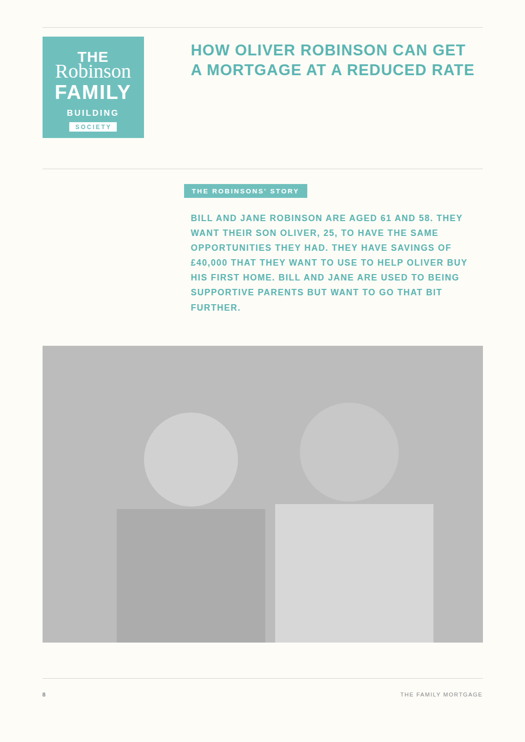THE
Robinson
FAMILY
BUILDING
SOCIETY
How Oliver Robinson can get
a mortgage at a reduced rate
The Robinsons' Story
Bill and Jane Robinson are aged 61 and 58. They want their son Oliver, 25, to have the same opportunities they had. They have savings of £40,000 that they want to use to help Oliver buy his first home. Bill and Jane are used to being supportive parents but want to go that bit further.
8 The Family Mortgage